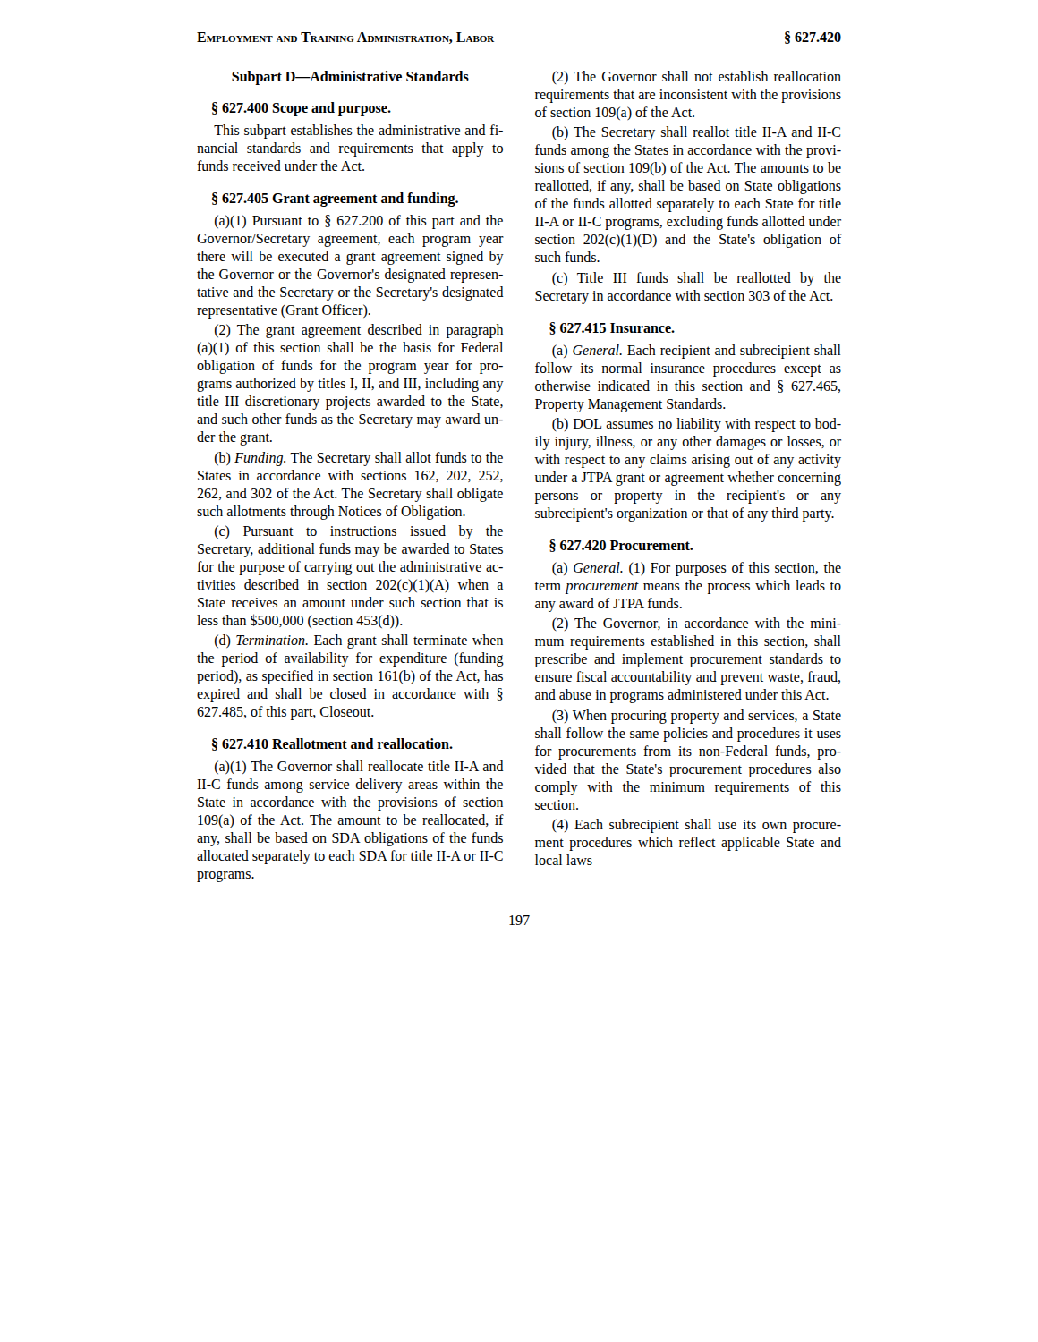Employment and Training Administration, Labor § 627.420
Subpart D—Administrative Standards
§ 627.400 Scope and purpose.
This subpart establishes the administrative and financial standards and requirements that apply to funds received under the Act.
§ 627.405 Grant agreement and funding.
(a)(1) Pursuant to § 627.200 of this part and the Governor/Secretary agreement, each program year there will be executed a grant agreement signed by the Governor or the Governor's designated representative and the Secretary or the Secretary's designated representative (Grant Officer).
(2) The grant agreement described in paragraph (a)(1) of this section shall be the basis for Federal obligation of funds for the program year for programs authorized by titles I, II, and III, including any title III discretionary projects awarded to the State, and such other funds as the Secretary may award under the grant.
(b) Funding. The Secretary shall allot funds to the States in accordance with sections 162, 202, 252, 262, and 302 of the Act. The Secretary shall obligate such allotments through Notices of Obligation.
(c) Pursuant to instructions issued by the Secretary, additional funds may be awarded to States for the purpose of carrying out the administrative activities described in section 202(c)(1)(A) when a State receives an amount under such section that is less than $500,000 (section 453(d)).
(d) Termination. Each grant shall terminate when the period of availability for expenditure (funding period), as specified in section 161(b) of the Act, has expired and shall be closed in accordance with § 627.485, of this part, Closeout.
§ 627.410 Reallotment and reallocation.
(a)(1) The Governor shall reallocate title II-A and II-C funds among service delivery areas within the State in accordance with the provisions of section 109(a) of the Act. The amount to be reallocated, if any, shall be based on SDA obligations of the funds allocated separately to each SDA for title II-A or II-C programs.
(2) The Governor shall not establish reallocation requirements that are inconsistent with the provisions of section 109(a) of the Act.
(b) The Secretary shall reallot title II-A and II-C funds among the States in accordance with the provisions of section 109(b) of the Act. The amounts to be reallotted, if any, shall be based on State obligations of the funds allotted separately to each State for title II-A or II-C programs, excluding funds allotted under section 202(c)(1)(D) and the State's obligation of such funds.
(c) Title III funds shall be reallotted by the Secretary in accordance with section 303 of the Act.
§ 627.415 Insurance.
(a) General. Each recipient and subrecipient shall follow its normal insurance procedures except as otherwise indicated in this section and § 627.465, Property Management Standards.
(b) DOL assumes no liability with respect to bodily injury, illness, or any other damages or losses, or with respect to any claims arising out of any activity under a JTPA grant or agreement whether concerning persons or property in the recipient's or any subrecipient's organization or that of any third party.
§ 627.420 Procurement.
(a) General. (1) For purposes of this section, the term procurement means the process which leads to any award of JTPA funds.
(2) The Governor, in accordance with the minimum requirements established in this section, shall prescribe and implement procurement standards to ensure fiscal accountability and prevent waste, fraud, and abuse in programs administered under this Act.
(3) When procuring property and services, a State shall follow the same policies and procedures it uses for procurements from its non-Federal funds, provided that the State's procurement procedures also comply with the minimum requirements of this section.
(4) Each subrecipient shall use its own procurement procedures which reflect applicable State and local laws
197